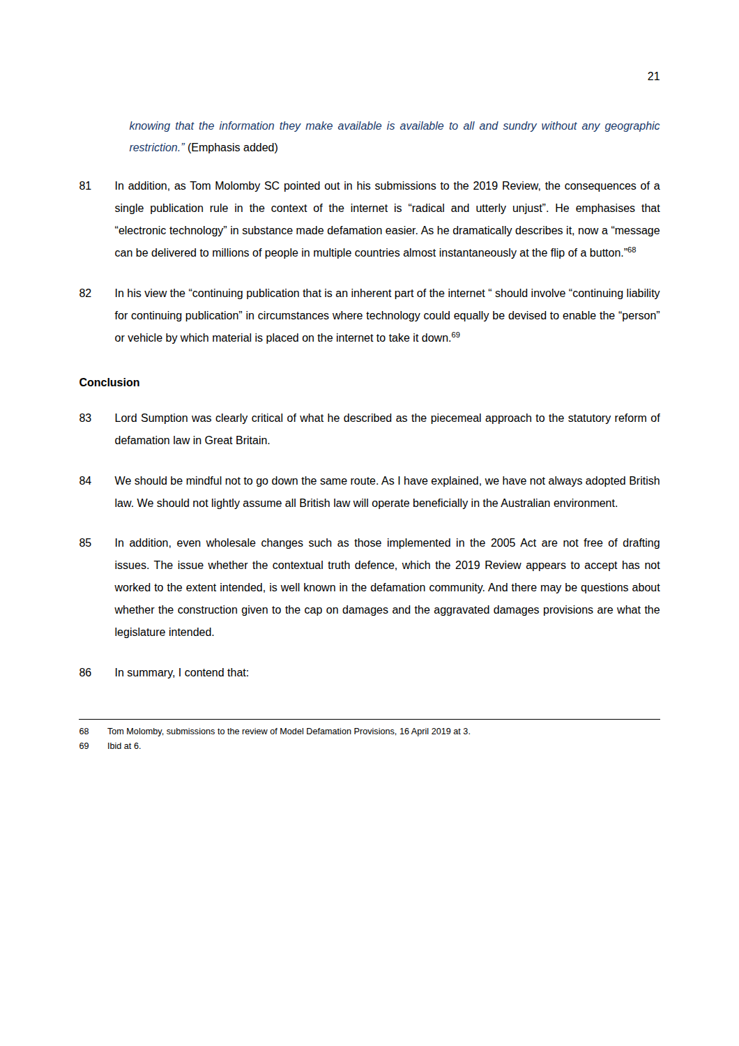21
knowing that the information they make available is available to all and sundry without any geographic restriction.” (Emphasis added)
81
In addition, as Tom Molomby SC pointed out in his submissions to the 2019 Review, the consequences of a single publication rule in the context of the internet is “radical and utterly unjust”. He emphasises that “electronic technology” in substance made defamation easier. As he dramatically describes it, now a “message can be delivered to millions of people in multiple countries almost instantaneously at the flip of a button.”68
82
In his view the “continuing publication that is an inherent part of the internet “ should involve “continuing liability for continuing publication” in circumstances where technology could equally be devised to enable the “person” or vehicle by which material is placed on the internet to take it down.69
Conclusion
83
Lord Sumption was clearly critical of what he described as the piecemeal approach to the statutory reform of defamation law in Great Britain.
84
We should be mindful not to go down the same route. As I have explained, we have not always adopted British law. We should not lightly assume all British law will operate beneficially in the Australian environment.
85
In addition, even wholesale changes such as those implemented in the 2005 Act are not free of drafting issues. The issue whether the contextual truth defence, which the 2019 Review appears to accept has not worked to the extent intended, is well known in the defamation community. And there may be questions about whether the construction given to the cap on damages and the aggravated damages provisions are what the legislature intended.
86
In summary, I contend that:
68
Tom Molomby, submissions to the review of Model Defamation Provisions, 16 April 2019 at 3.
69
Ibid at 6.